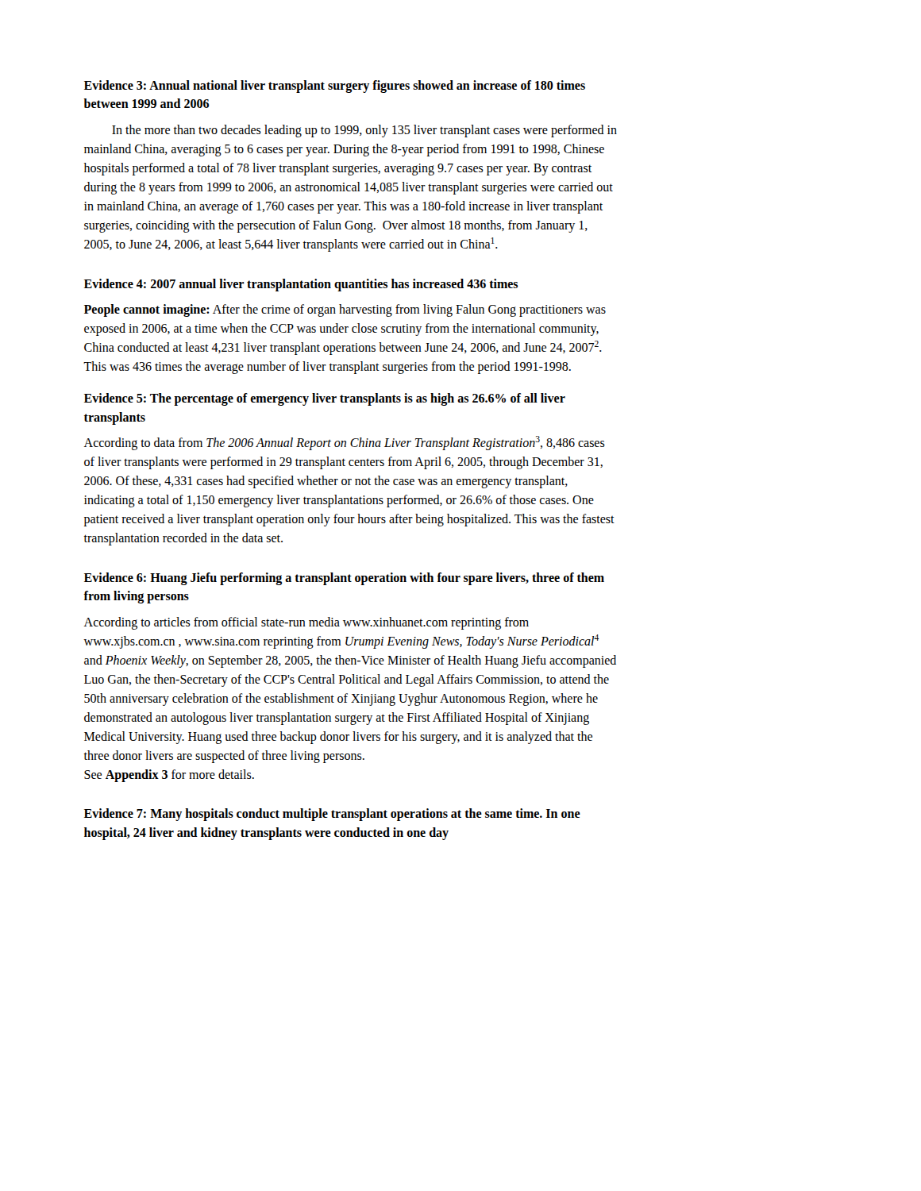Evidence 3: Annual national liver transplant surgery figures showed an increase of 180 times between 1999 and 2006
In the more than two decades leading up to 1999, only 135 liver transplant cases were performed in mainland China, averaging 5 to 6 cases per year. During the 8-year period from 1991 to 1998, Chinese hospitals performed a total of 78 liver transplant surgeries, averaging 9.7 cases per year. By contrast during the 8 years from 1999 to 2006, an astronomical 14,085 liver transplant surgeries were carried out in mainland China, an average of 1,760 cases per year. This was a 180-fold increase in liver transplant surgeries, coinciding with the persecution of Falun Gong. Over almost 18 months, from January 1, 2005, to June 24, 2006, at least 5,644 liver transplants were carried out in China1.
Evidence 4: 2007 annual liver transplantation quantities has increased 436 times
People cannot imagine: After the crime of organ harvesting from living Falun Gong practitioners was exposed in 2006, at a time when the CCP was under close scrutiny from the international community, China conducted at least 4,231 liver transplant operations between June 24, 2006, and June 24, 20072. This was 436 times the average number of liver transplant surgeries from the period 1991-1998.
Evidence 5: The percentage of emergency liver transplants is as high as 26.6% of all liver transplants
According to data from The 2006 Annual Report on China Liver Transplant Registration3, 8,486 cases of liver transplants were performed in 29 transplant centers from April 6, 2005, through December 31, 2006. Of these, 4,331 cases had specified whether or not the case was an emergency transplant, indicating a total of 1,150 emergency liver transplantations performed, or 26.6% of those cases. One patient received a liver transplant operation only four hours after being hospitalized. This was the fastest transplantation recorded in the data set.
Evidence 6: Huang Jiefu performing a transplant operation with four spare livers, three of them from living persons
According to articles from official state-run media www.xinhuanet.com reprinting from www.xjbs.com.cn , www.sina.com reprinting from Urumpi Evening News, Today's Nurse Periodical4 and Phoenix Weekly, on September 28, 2005, the then-Vice Minister of Health Huang Jiefu accompanied Luo Gan, the then-Secretary of the CCP's Central Political and Legal Affairs Commission, to attend the 50th anniversary celebration of the establishment of Xinjiang Uyghur Autonomous Region, where he demonstrated an autologous liver transplantation surgery at the First Affiliated Hospital of Xinjiang Medical University. Huang used three backup donor livers for his surgery, and it is analyzed that the three donor livers are suspected of three living persons.
See Appendix 3 for more details.
Evidence 7: Many hospitals conduct multiple transplant operations at the same time. In one hospital, 24 liver and kidney transplants were conducted in one day